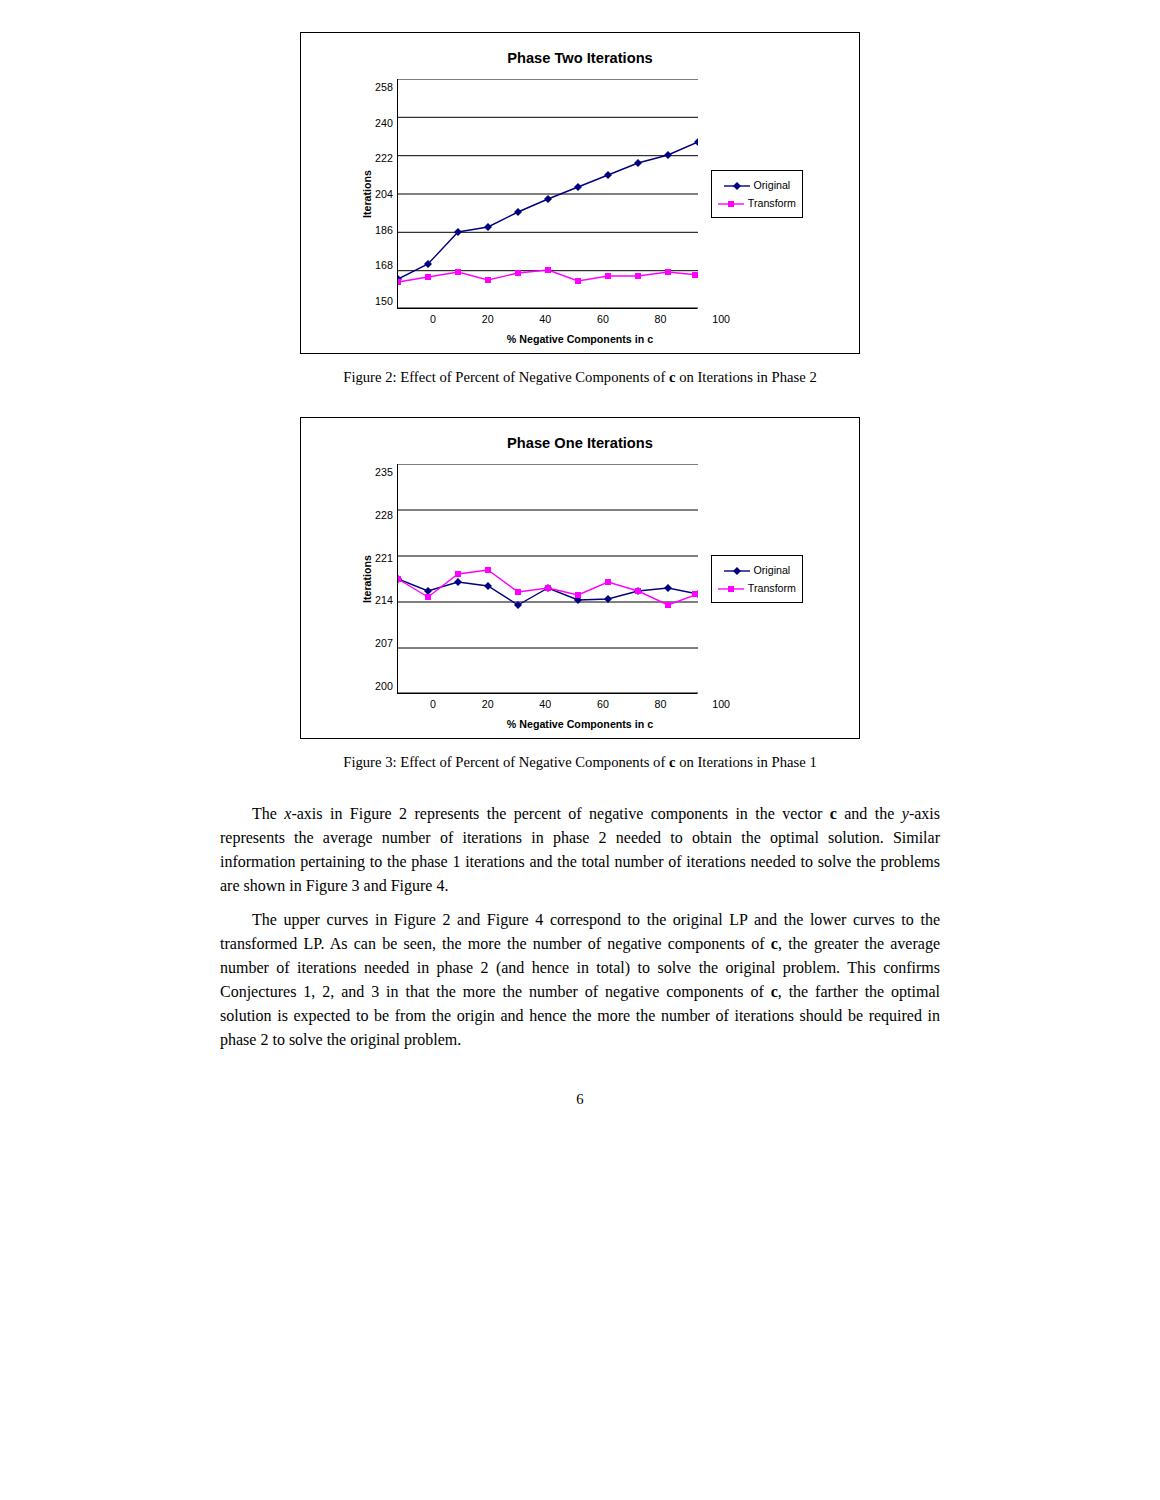Phase Two Iterations
Iterations
258 240 222 204 186 168 150
Original
Transform
020406080100
% Negative Components in c
Figure 2: Effect of Percent of Negative Components of c on Iterations in Phase 2
Phase One Iterations
Iterations
235 228 221 214 207 200
Original
Transform
020406080100
% Negative Components in c
Figure 3: Effect of Percent of Negative Components of c on Iterations in Phase 1
The x-axis in Figure 2 represents the percent of negative components in the vector c and the y-axis represents the average number of iterations in phase 2 needed to obtain the optimal solution. Similar information pertaining to the phase 1 iterations and the total number of iterations needed to solve the problems are shown in Figure 3 and Figure 4.
The upper curves in Figure 2 and Figure 4 correspond to the original LP and the lower curves to the transformed LP. As can be seen, the more the number of negative components of c, the greater the average number of iterations needed in phase 2 (and hence in total) to solve the original problem. This confirms Conjectures 1, 2, and 3 in that the more the number of negative components of c, the farther the optimal solution is expected to be from the origin and hence the more the number of iterations should be required in phase 2 to solve the original problem.
6